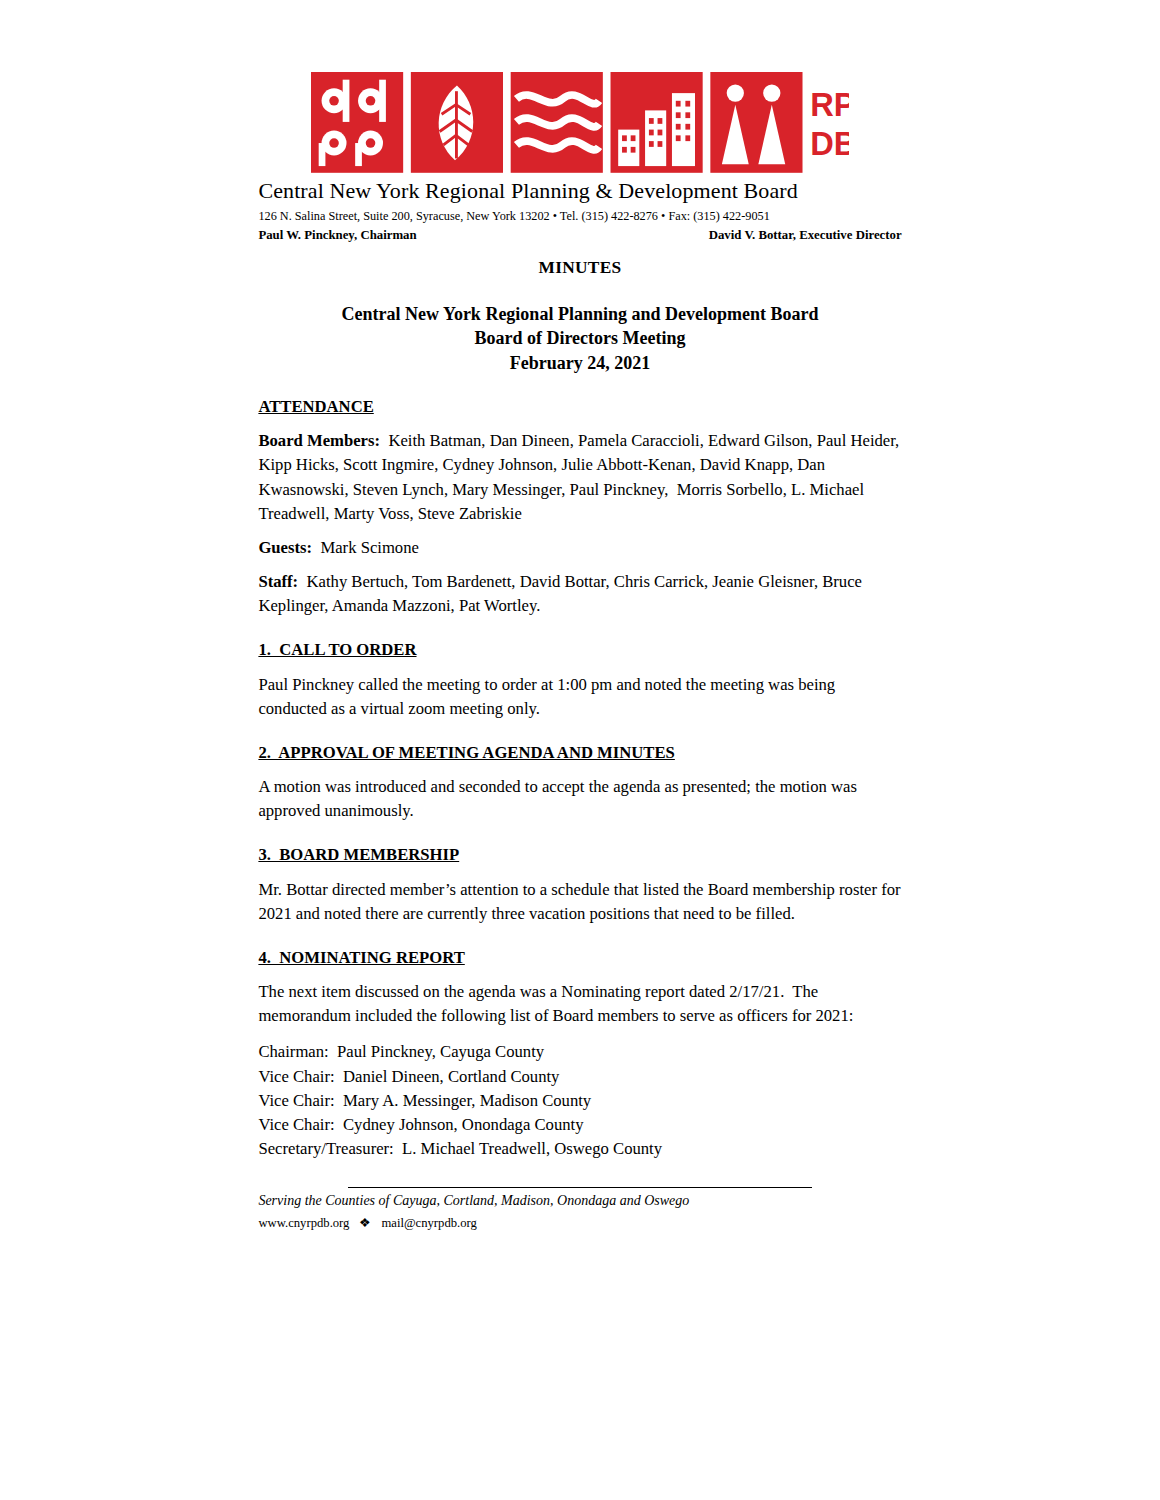RP DB
Central New York Regional Planning & Development Board
126 N. Salina Street, Suite 200, Syracuse, New York 13202 • Tel. (315) 422-8276 • Fax: (315) 422-9051
Paul W. Pinckney, Chairman David V. Bottar, Executive Director
MINUTES
Central New York Regional Planning and Development Board
Board of Directors Meeting
February 24, 2021
ATTENDANCE
Board Members: Keith Batman, Dan Dineen, Pamela Caraccioli, Edward Gilson, Paul Heider, Kipp Hicks, Scott Ingmire, Cydney Johnson, Julie Abbott-Kenan, David Knapp, Dan Kwasnowski, Steven Lynch, Mary Messinger, Paul Pinckney, Morris Sorbello, L. Michael Treadwell, Marty Voss, Steve Zabriskie
Guests: Mark Scimone
Staff: Kathy Bertuch, Tom Bardenett, David Bottar, Chris Carrick, Jeanie Gleisner, Bruce Keplinger, Amanda Mazzoni, Pat Wortley.
1. CALL TO ORDER
Paul Pinckney called the meeting to order at 1:00 pm and noted the meeting was being conducted as a virtual zoom meeting only.
2. APPROVAL OF MEETING AGENDA AND MINUTES
A motion was introduced and seconded to accept the agenda as presented; the motion was approved unanimously.
3. BOARD MEMBERSHIP
Mr. Bottar directed member’s attention to a schedule that listed the Board membership roster for 2021 and noted there are currently three vacation positions that need to be filled.
4. NOMINATING REPORT
The next item discussed on the agenda was a Nominating report dated 2/17/21. The memorandum included the following list of Board members to serve as officers for 2021:
Chairman: Paul Pinckney, Cayuga County
Vice Chair: Daniel Dineen, Cortland County
Vice Chair: Mary A. Messinger, Madison County
Vice Chair: Cydney Johnson, Onondaga County
Secretary/Treasurer: L. Michael Treadwell, Oswego County
Serving the Counties of Cayuga, Cortland, Madison, Onondaga and Oswego
www.cnyrpdb.org❖mail@cnyrpdb.org